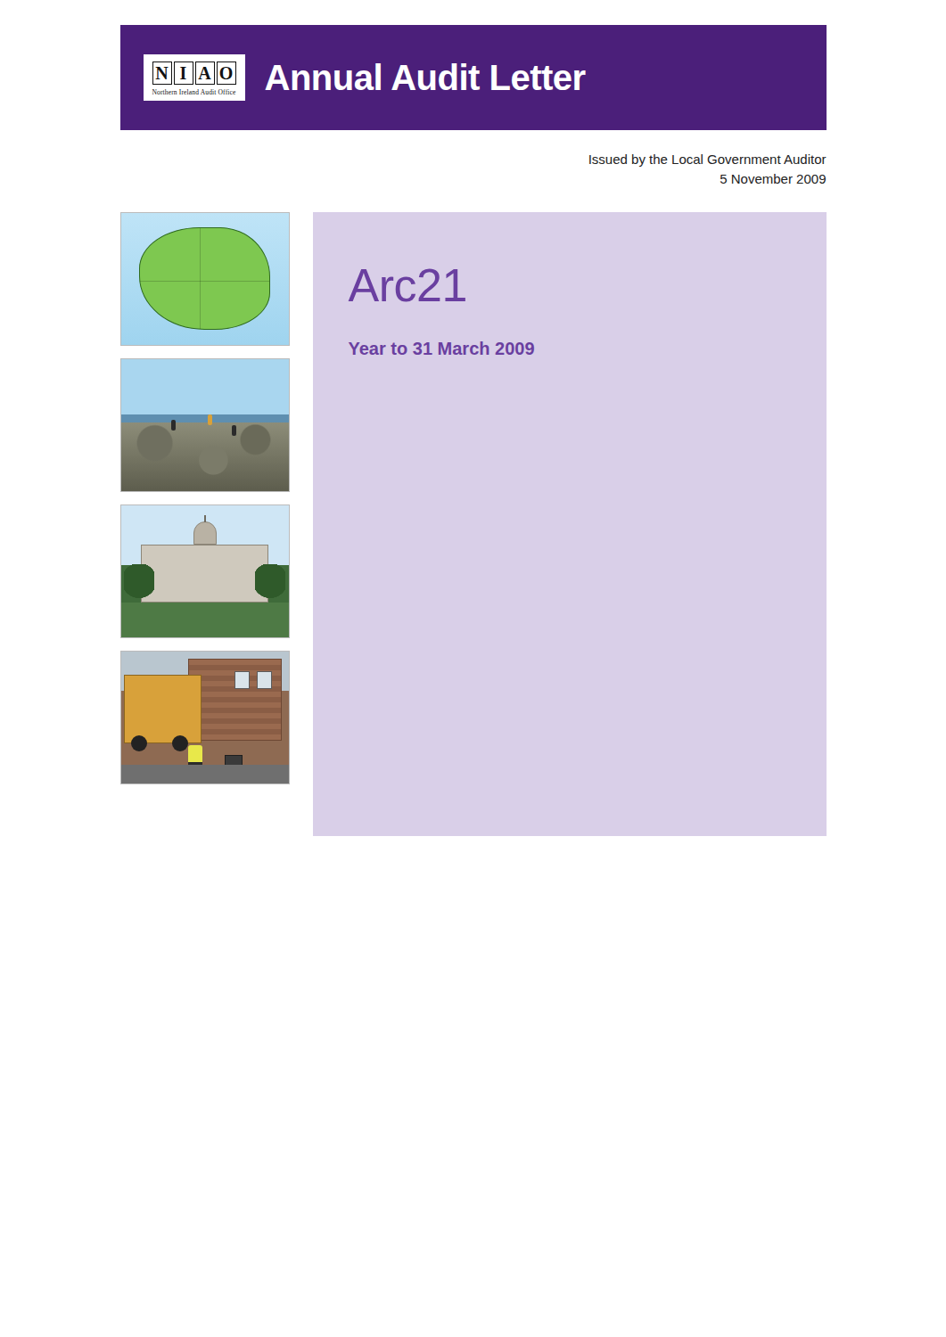NIAO
Northern Ireland Audit Office
Annual Audit Letter
Issued by the Local Government Auditor
5 November 2009
Arc21
Year to 31 March 2009